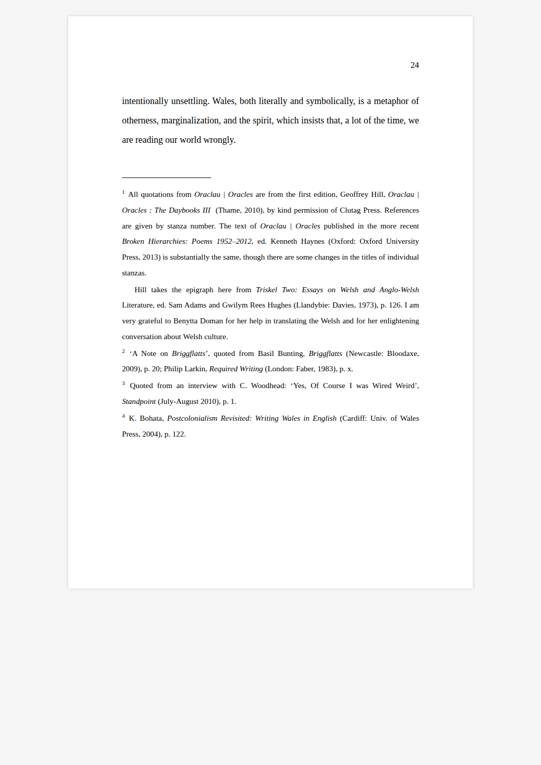24
intentionally unsettling. Wales, both literally and symbolically, is a metaphor of otherness, marginalization, and the spirit, which insists that, a lot of the time, we are reading our world wrongly.
1 All quotations from Oraclau | Oracles are from the first edition, Geoffrey Hill, Oraclau | Oracles : The Daybooks III (Thame, 2010), by kind permission of Clutag Press. References are given by stanza number. The text of Oraclau | Oracles published in the more recent Broken Hierarchies: Poems 1952–2012, ed. Kenneth Haynes (Oxford: Oxford University Press, 2013) is substantially the same, though there are some changes in the titles of individual stanzas.
Hill takes the epigraph here from Triskel Two: Essays on Welsh and Anglo-Welsh Literature, ed. Sam Adams and Gwilym Rees Hughes (Llandybie: Davies, 1973), p. 126. I am very grateful to Benytta Doman for her help in translating the Welsh and for her enlightening conversation about Welsh culture.
2 ‘A Note on Briggflatts’, quoted from Basil Bunting, Briggflatts (Newcastle: Bloodaxe, 2009), p. 20; Philip Larkin, Required Writing (London: Faber, 1983), p. x.
3 Quoted from an interview with C. Woodhead: ‘Yes, Of Course I was Wired Weird’, Standpoint (July-August 2010), p. 1.
4 K. Bohata, Postcolonialism Revisited: Writing Wales in English (Cardiff: Univ. of Wales Press, 2004), p. 122.